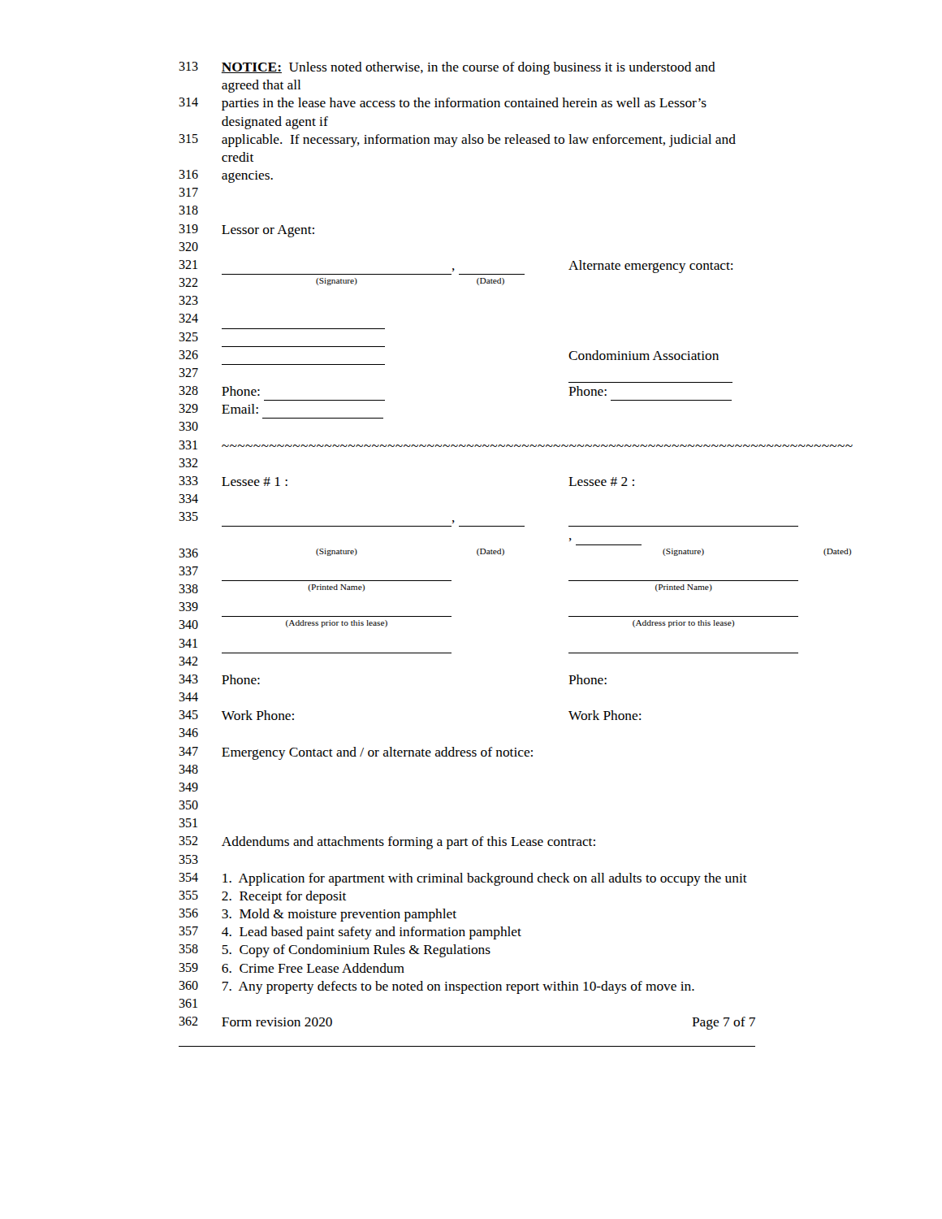313
NOTICE: Unless noted otherwise, in the course of doing business it is understood and agreed that all
314
parties in the lease have access to the information contained herein as well as Lessor’s designated agent if
315
applicable. If necessary, information may also be released to law enforcement, judicial and credit
316
agencies.
317
318
319
Lessor or Agent:
320
321
,
Alternate emergency contact:
322
(Signature)
(Dated)
323
324
325
326
Condominium Association
327
328
Phone:
Phone:
329
Email:
330
331
~~~~~~~~~~~~~~~~~~~~~~~~~~~~~~~~~~~~~~~~~~~~~~~~~~~~~~~~~~~~~~~~~~~~~~~~~~~~~~~~
332
333
Lessee # 1 :
Lessee # 2 :
334
335
,
,
336
(Signature)
(Dated)
(Signature)
(Dated)
337
338
(Printed Name)
(Printed Name)
339
340
(Address prior to this lease)
(Address prior to this lease)
341
342
343
Phone:
Phone:
344
345
Work Phone:
Work Phone:
346
347
Emergency Contact and / or alternate address of notice:
348
349
350
351
352
Addendums and attachments forming a part of this Lease contract:
353
354
1. Application for apartment with criminal background check on all adults to occupy the unit
355
2. Receipt for deposit
356
3. Mold & moisture prevention pamphlet
357
4. Lead based paint safety and information pamphlet
358
5. Copy of Condominium Rules & Regulations
359
6. Crime Free Lease Addendum
360
7. Any property defects to be noted on inspection report within 10-days of move in.
361
362
Form revision 2020 Page 7 of 7